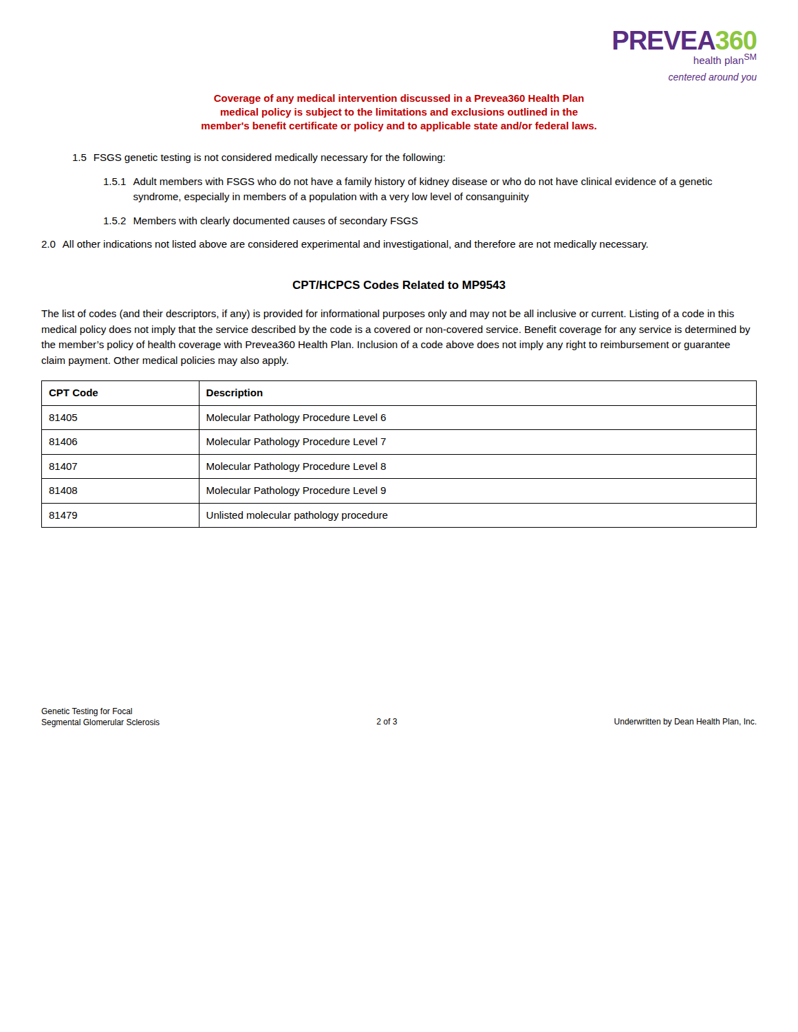PREVEA360
health planSM
centered around you
Coverage of any medical intervention discussed in a Prevea360 Health Plan
medical policy is subject to the limitations and exclusions outlined in the
member's benefit certificate or policy and to applicable state and/or federal laws.
1.5
FSGS genetic testing is not considered medically necessary for the following:
1.5.1
Adult members with FSGS who do not have a family history of kidney disease or who do not have clinical evidence of a genetic syndrome, especially in members of a population with a very low level of consanguinity
1.5.2
Members with clearly documented causes of secondary FSGS
2.0
All other indications not listed above are considered experimental and investigational, and therefore are not medically necessary.
CPT/HCPCS Codes Related to MP9543
The list of codes (and their descriptors, if any) is provided for informational purposes only and may not be all inclusive or current. Listing of a code in this medical policy does not imply that the service described by the code is a covered or non-covered service. Benefit coverage for any service is determined by the member’s policy of health coverage with Prevea360 Health Plan. Inclusion of a code above does not imply any right to reimbursement or guarantee claim payment. Other medical policies may also apply.
| CPT Code | Description |
| --- | --- |
| 81405 | Molecular Pathology Procedure Level 6 |
| 81406 | Molecular Pathology Procedure Level 7 |
| 81407 | Molecular Pathology Procedure Level 8 |
| 81408 | Molecular Pathology Procedure Level 9 |
| 81479 | Unlisted molecular pathology procedure |
Genetic Testing for Focal
Segmental Glomerular Sclerosis
2 of 3
Underwritten by Dean Health Plan, Inc.